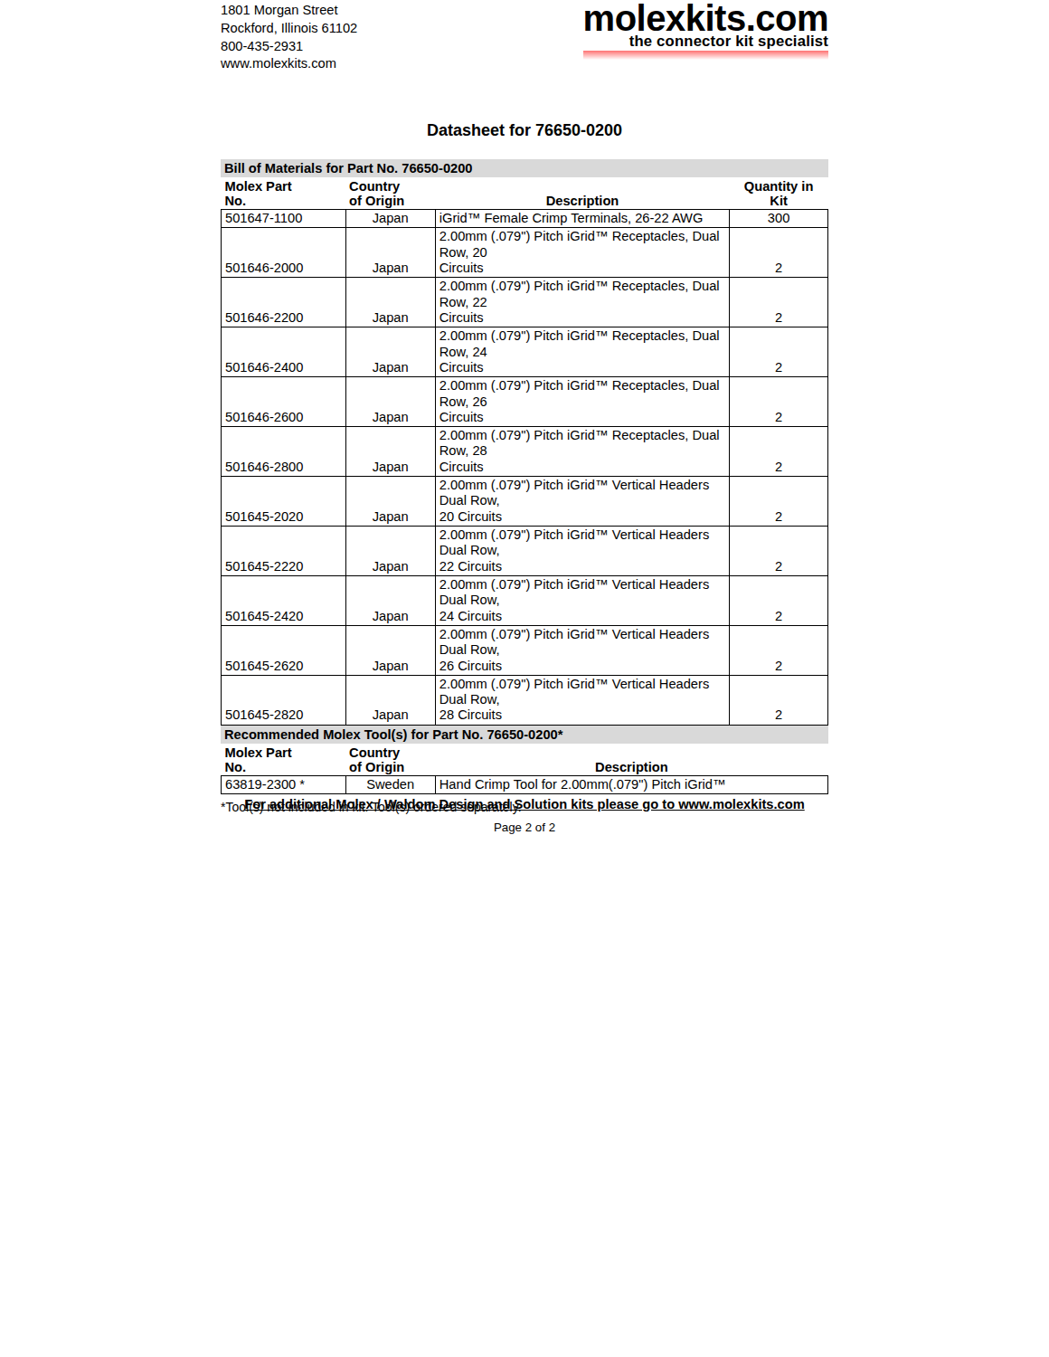1801 Morgan Street
Rockford, Illinois 61102
800-435-2931
www.molexkits.com
molexkits.com the connector kit specialist
Datasheet for 76650-0200
Bill of Materials for Part No. 76650-0200
| Molex Part No. | Country of Origin | Description | Quantity in Kit |
| 501647-1100 | Japan | iGrid™ Female Crimp Terminals, 26-22 AWG | 300 |
| 501646-2000 | Japan | 2.00mm (.079") Pitch iGrid™ Receptacles, Dual Row, 20 Circuits | 2 |
| 501646-2200 | Japan | 2.00mm (.079") Pitch iGrid™ Receptacles, Dual Row, 22 Circuits | 2 |
| 501646-2400 | Japan | 2.00mm (.079") Pitch iGrid™ Receptacles, Dual Row, 24 Circuits | 2 |
| 501646-2600 | Japan | 2.00mm (.079") Pitch iGrid™ Receptacles, Dual Row, 26 Circuits | 2 |
| 501646-2800 | Japan | 2.00mm (.079") Pitch iGrid™ Receptacles, Dual Row, 28 Circuits | 2 |
| 501645-2020 | Japan | 2.00mm (.079") Pitch iGrid™ Vertical Headers Dual Row, 20 Circuits | 2 |
| 501645-2220 | Japan | 2.00mm (.079") Pitch iGrid™ Vertical Headers Dual Row, 22 Circuits | 2 |
| 501645-2420 | Japan | 2.00mm (.079") Pitch iGrid™ Vertical Headers Dual Row, 24 Circuits | 2 |
| 501645-2620 | Japan | 2.00mm (.079") Pitch iGrid™ Vertical Headers Dual Row, 26 Circuits | 2 |
| 501645-2820 | Japan | 2.00mm (.079") Pitch iGrid™ Vertical Headers Dual Row, 28 Circuits | 2 |
Recommended Molex Tool(s) for Part No. 76650-0200*
| Molex Part No. | Country of Origin | Description |
| 63819-2300 * | Sweden | Hand Crimp Tool for 2.00mm(.079") Pitch iGrid™ |
*Tool(s) not included in kit. Tool(s) ordered separately.
For additional Molex / Waldom Design and Solution kits please go to www.molexkits.com
Page 2 of 2